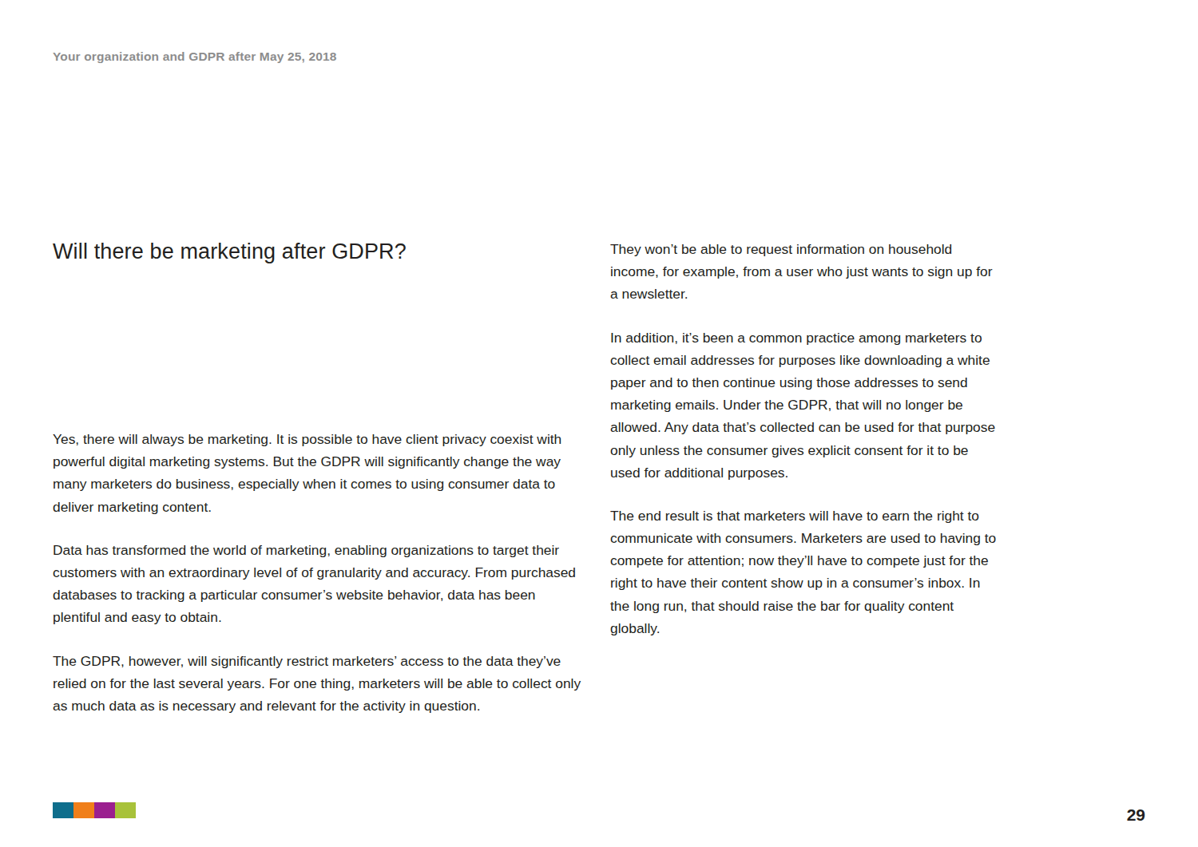Your organization and GDPR after May 25, 2018
Will there be marketing after GDPR?
Yes, there will always be marketing. It is possible to have client privacy coexist with powerful digital marketing systems. But the GDPR will significantly change the way many marketers do business, especially when it comes to using consumer data to deliver marketing content.
Data has transformed the world of marketing, enabling organizations to target their customers with an extraordinary level of of granularity and accuracy. From purchased databases to tracking a particular consumer’s website behavior, data has been plentiful and easy to obtain.
The GDPR, however, will significantly restrict marketers’ access to the data they’ve relied on for the last several years. For one thing, marketers will be able to collect only as much data as is necessary and relevant for the activity in question.
They won’t be able to request information on household income, for example, from a user who just wants to sign up for a newsletter.
In addition, it’s been a common practice among marketers to collect email addresses for purposes like downloading a white paper and to then continue using those addresses to send marketing emails. Under the GDPR, that will no longer be allowed. Any data that’s collected can be used for that purpose only unless the consumer gives explicit consent for it to be used for additional purposes.
The end result is that marketers will have to earn the right to communicate with consumers. Marketers are used to having to compete for attention; now they’ll have to compete just for the right to have their content show up in a consumer’s inbox. In the long run, that should raise the bar for quality content globally.
29